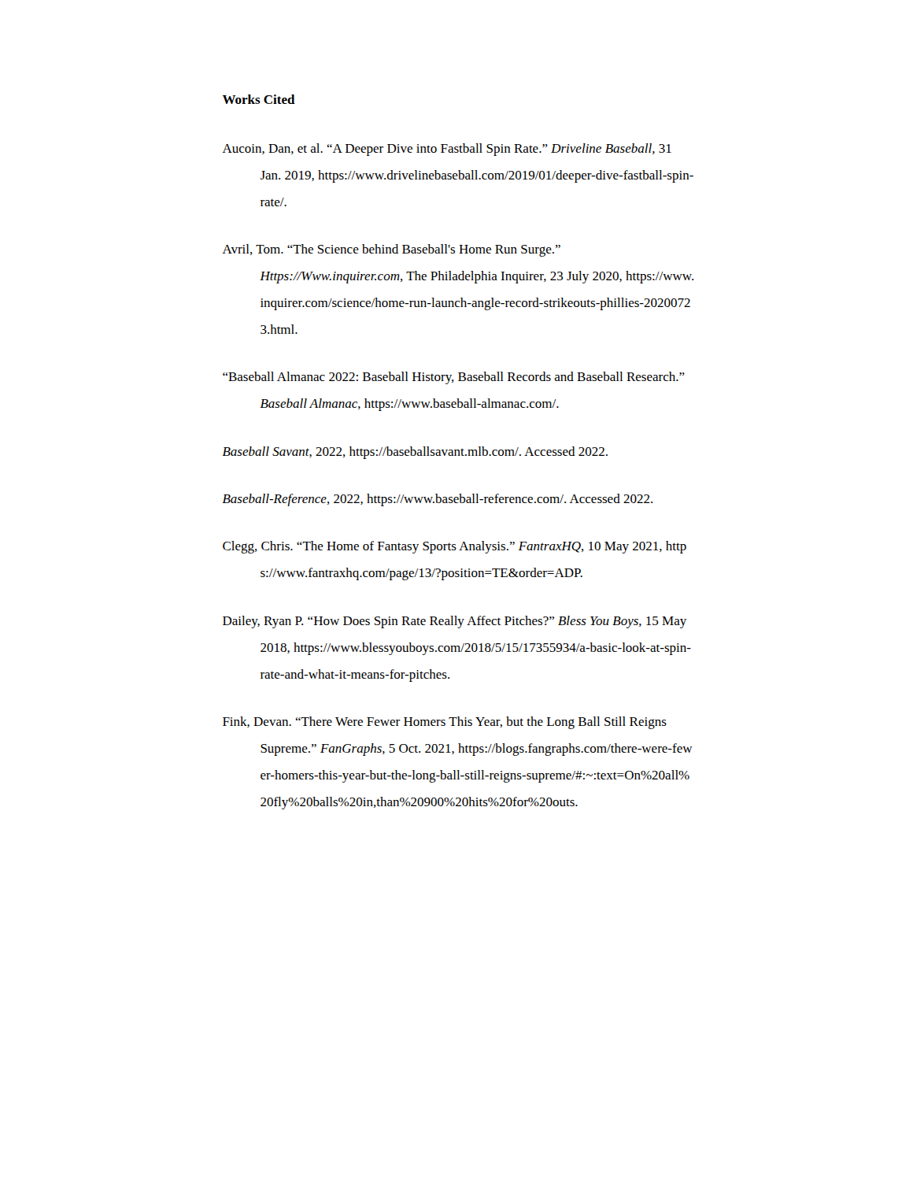Works Cited
Aucoin, Dan, et al. “A Deeper Dive into Fastball Spin Rate.” Driveline Baseball, 31 Jan. 2019, https://www.drivelinebaseball.com/2019/01/deeper-dive-fastball-spin-rate/.
Avril, Tom. “The Science behind Baseball's Home Run Surge.” Https://Www.inquirer.com, The Philadelphia Inquirer, 23 July 2020, https://www.inquirer.com/science/home-run-launch-angle-record-strikeouts-phillies-20200723.html.
“Baseball Almanac 2022: Baseball History, Baseball Records and Baseball Research.” Baseball Almanac, https://www.baseball-almanac.com/.
Baseball Savant, 2022, https://baseballsavant.mlb.com/. Accessed 2022.
Baseball-Reference, 2022, https://www.baseball-reference.com/. Accessed 2022.
Clegg, Chris. “The Home of Fantasy Sports Analysis.” FantraxHQ, 10 May 2021, https://www.fantraxhq.com/page/13/?position=TE&order=ADP.
Dailey, Ryan P. “How Does Spin Rate Really Affect Pitches?” Bless You Boys, 15 May 2018, https://www.blessyouboys.com/2018/5/15/17355934/a-basic-look-at-spin-rate-and-what-it-means-for-pitches.
Fink, Devan. “There Were Fewer Homers This Year, but the Long Ball Still Reigns Supreme.” FanGraphs, 5 Oct. 2021, https://blogs.fangraphs.com/there-were-fewer-homers-this-year-but-the-long-ball-still-reigns-supreme/#:~:text=On%20all%20fly%20balls%20in,than%20900%20hits%20for%20outs.